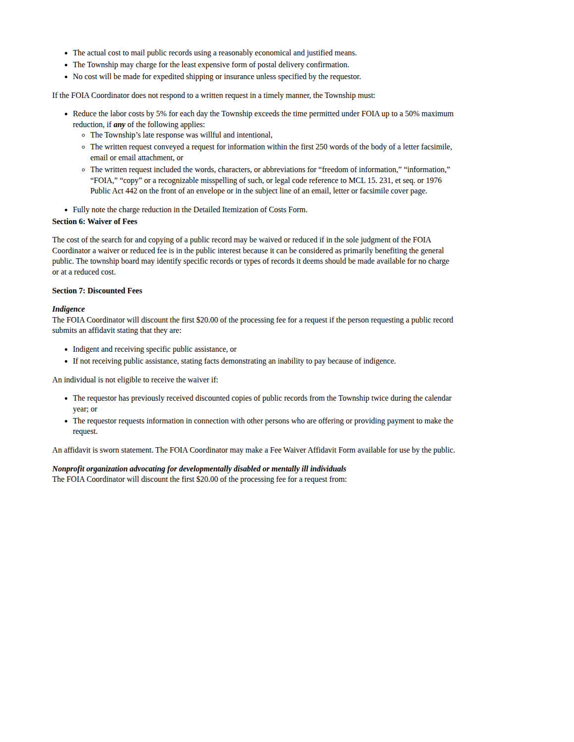The actual cost to mail public records using a reasonably economical and justified means.
The Township may charge for the least expensive form of postal delivery confirmation.
No cost will be made for expedited shipping or insurance unless specified by the requestor.
If the FOIA Coordinator does not respond to a written request in a timely manner, the Township must:
Reduce the labor costs by 5% for each day the Township exceeds the time permitted under FOIA up to a 50% maximum reduction, if any of the following applies:
The Township’s late response was willful and intentional,
The written request conveyed a request for information within the first 250 words of the body of a letter facsimile, email or email attachment, or
The written request included the words, characters, or abbreviations for “freedom of information,” “information,” “FOIA,” “copy” or a recognizable misspelling of such, or legal code reference to MCL 15. 231, et seq. or 1976 Public Act 442 on the front of an envelope or in the subject line of an email, letter or facsimile cover page.
Fully note the charge reduction in the Detailed Itemization of Costs Form.
Section 6: Waiver of Fees
The cost of the search for and copying of a public record may be waived or reduced if in the sole judgment of the FOIA Coordinator a waiver or reduced fee is in the public interest because it can be considered as primarily benefiting the general public. The township board may identify specific records or types of records it deems should be made available for no charge or at a reduced cost.
Section 7: Discounted Fees
Indigence
The FOIA Coordinator will discount the first $20.00 of the processing fee for a request if the person requesting a public record submits an affidavit stating that they are:
Indigent and receiving specific public assistance, or
If not receiving public assistance, stating facts demonstrating an inability to pay because of indigence.
An individual is not eligible to receive the waiver if:
The requestor has previously received discounted copies of public records from the Township twice during the calendar year; or
The requestor requests information in connection with other persons who are offering or providing payment to make the request.
An affidavit is sworn statement. The FOIA Coordinator may make a Fee Waiver Affidavit Form available for use by the public.
Nonprofit organization advocating for developmentally disabled or mentally ill individuals
The FOIA Coordinator will discount the first $20.00 of the processing fee for a request from: